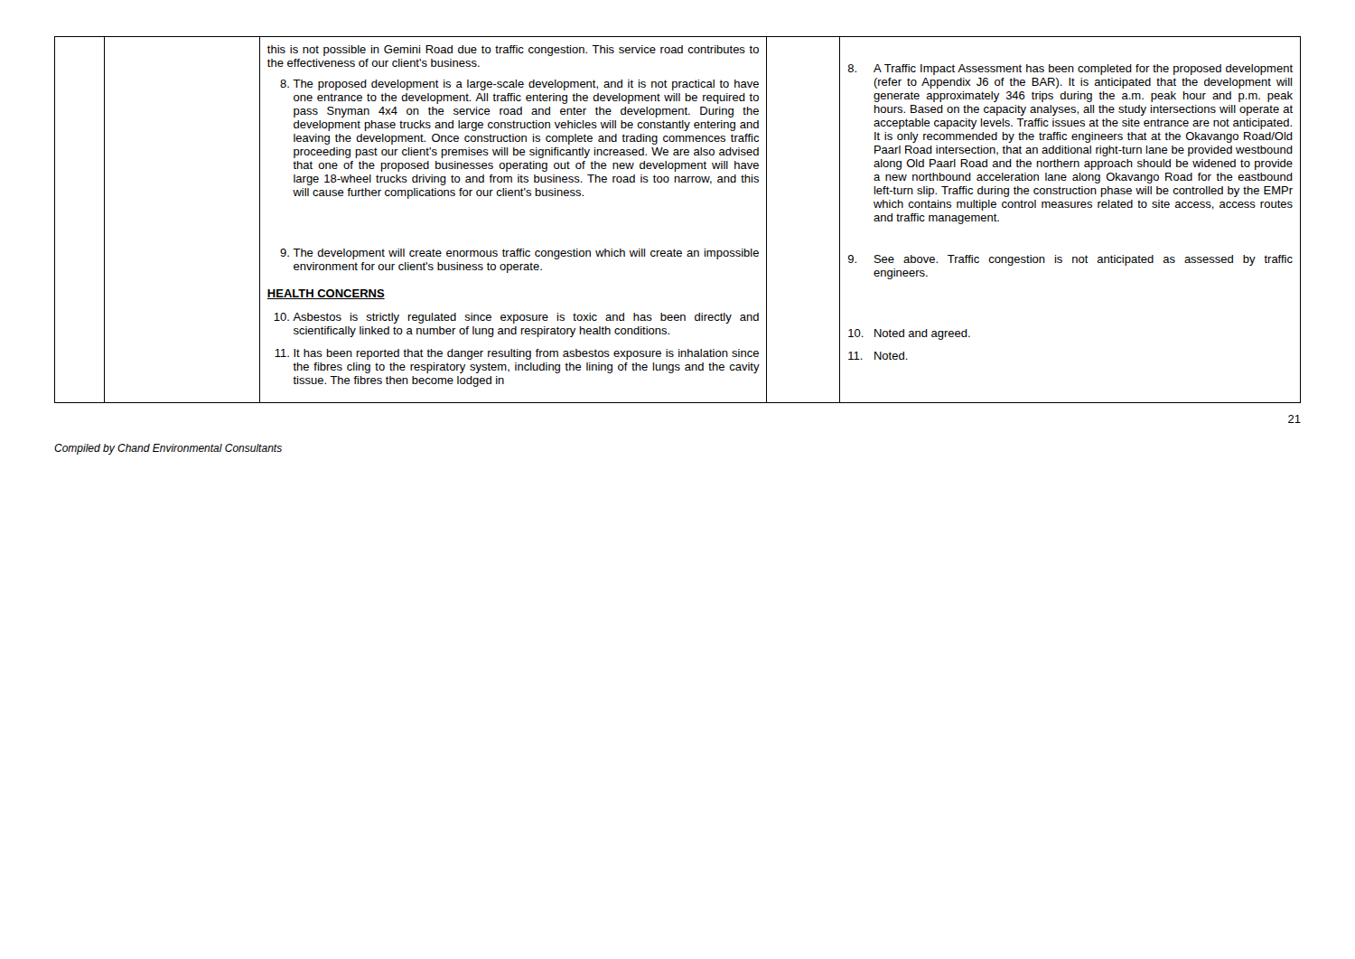| | | this is not possible in Gemini Road due to traffic congestion. This service road contributes to the effectiveness of our client's business. The proposed development is a large-scale development, and it is not practical to have one entrance to the development. All traffic entering the development will be required to pass Snyman 4x4 on the service road and enter the development. During the development phase trucks and large construction vehicles will be constantly entering and leaving the development. Once construction is complete and trading commences traffic proceeding past our client's premises will be significantly increased. We are also advised that one of the proposed businesses operating out of the new development will have large 18-wheel trucks driving to and from its business. The road is too narrow, and this will cause further complications for our client's business. The development will create enormous traffic congestion which will create an impossible environment for our client's business to operate. HEALTH CONCERNS Asbestos is strictly regulated since exposure is toxic and has been directly and scientifically linked to a number of lung and respiratory health conditions. It has been reported that the danger resulting from asbestos exposure is inhalation since the fibres cling to the respiratory system, including the lining of the lungs and the cavity tissue. The fibres then become lodged in | | 8. A Traffic Impact Assessment has been completed for the proposed development (refer to Appendix J6 of the BAR). It is anticipated that the development will generate approximately 346 trips during the a.m. peak hour and p.m. peak hours. Based on the capacity analyses, all the study intersections will operate at acceptable capacity levels. Traffic issues at the site entrance are not anticipated. It is only recommended by the traffic engineers that at the Okavango Road/Old Paarl Road intersection, that an additional right-turn lane be provided westbound along Old Paarl Road and the northern approach should be widened to provide a new northbound acceleration lane along Okavango Road for the eastbound left-turn slip. Traffic during the construction phase will be controlled by the EMPr which contains multiple control measures related to site access, access routes and traffic management. 9. See above. Traffic congestion is not anticipated as assessed by traffic engineers. 10. Noted and agreed. 11. Noted. |
21
Compiled by Chand Environmental Consultants